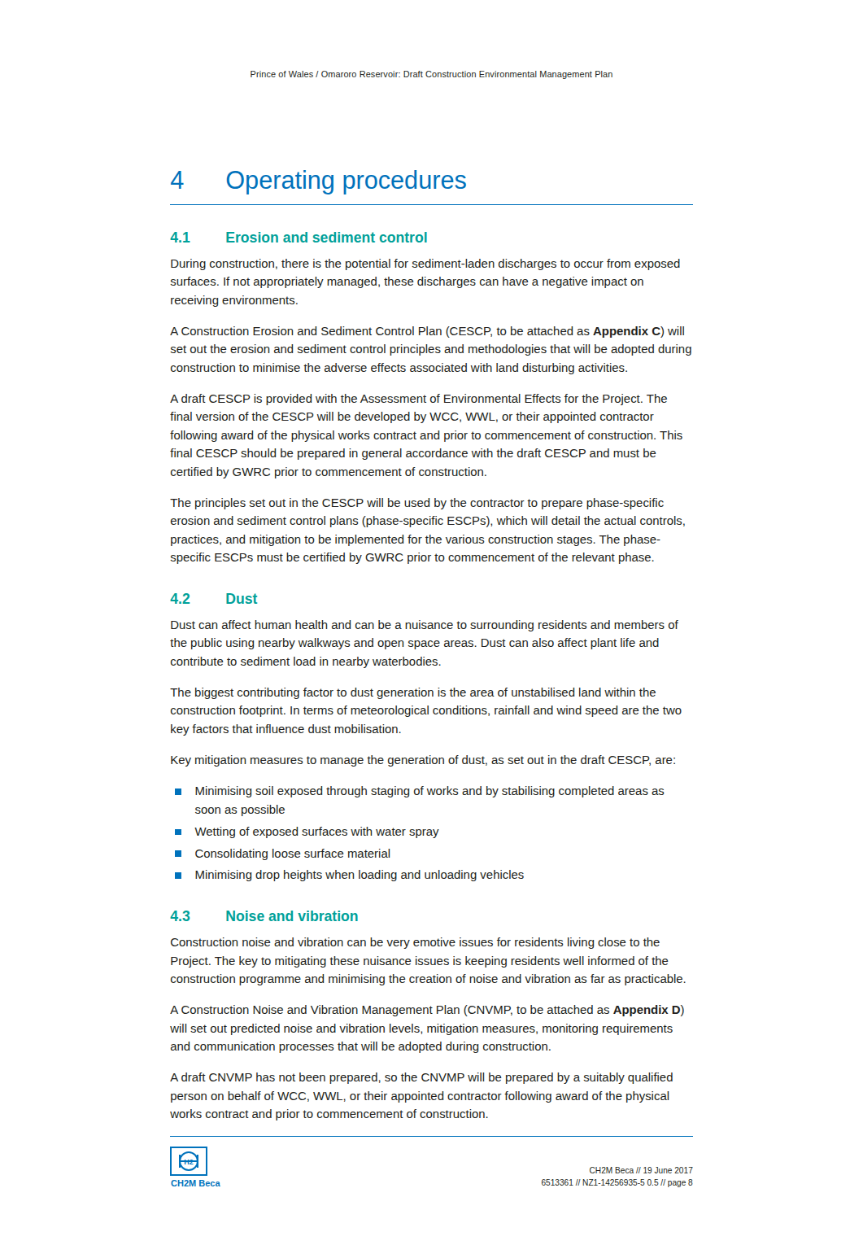Prince of Wales / Omaroro Reservoir: Draft Construction Environmental Management Plan
4 Operating procedures
4.1 Erosion and sediment control
During construction, there is the potential for sediment-laden discharges to occur from exposed surfaces. If not appropriately managed, these discharges can have a negative impact on receiving environments.
A Construction Erosion and Sediment Control Plan (CESCP, to be attached as Appendix C) will set out the erosion and sediment control principles and methodologies that will be adopted during construction to minimise the adverse effects associated with land disturbing activities.
A draft CESCP is provided with the Assessment of Environmental Effects for the Project. The final version of the CESCP will be developed by WCC, WWL, or their appointed contractor following award of the physical works contract and prior to commencement of construction. This final CESCP should be prepared in general accordance with the draft CESCP and must be certified by GWRC prior to commencement of construction.
The principles set out in the CESCP will be used by the contractor to prepare phase-specific erosion and sediment control plans (phase-specific ESCPs), which will detail the actual controls, practices, and mitigation to be implemented for the various construction stages. The phase-specific ESCPs must be certified by GWRC prior to commencement of the relevant phase.
4.2 Dust
Dust can affect human health and can be a nuisance to surrounding residents and members of the public using nearby walkways and open space areas. Dust can also affect plant life and contribute to sediment load in nearby waterbodies.
The biggest contributing factor to dust generation is the area of unstabilised land within the construction footprint. In terms of meteorological conditions, rainfall and wind speed are the two key factors that influence dust mobilisation.
Key mitigation measures to manage the generation of dust, as set out in the draft CESCP, are:
Minimising soil exposed through staging of works and by stabilising completed areas as soon as possible
Wetting of exposed surfaces with water spray
Consolidating loose surface material
Minimising drop heights when loading and unloading vehicles
4.3 Noise and vibration
Construction noise and vibration can be very emotive issues for residents living close to the Project. The key to mitigating these nuisance issues is keeping residents well informed of the construction programme and minimising the creation of noise and vibration as far as practicable.
A Construction Noise and Vibration Management Plan (CNVMP, to be attached as Appendix D) will set out predicted noise and vibration levels, mitigation measures, monitoring requirements and communication processes that will be adopted during construction.
A draft CNVMP has not been prepared, so the CNVMP will be prepared by a suitably qualified person on behalf of WCC, WWL, or their appointed contractor following award of the physical works contract and prior to commencement of construction.
H2 CH2M Beca
CH2M Beca // 19 June 2017
6513361 // NZ1-14256935-5 0.5 // page 8